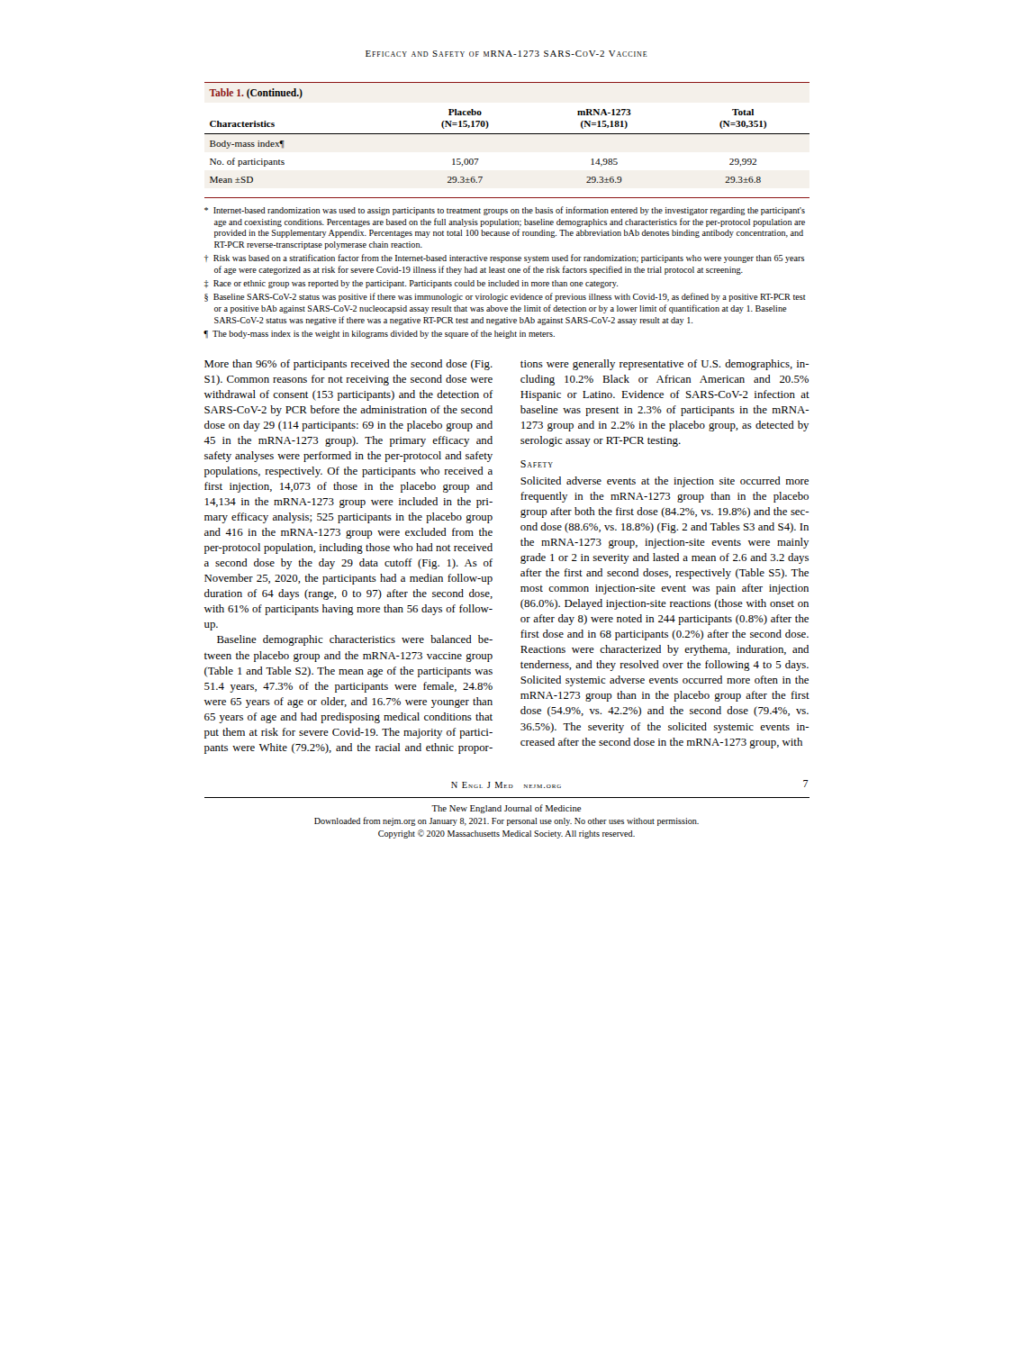Efficacy and Safety of mRNA-1273 SARS-CoV-2 Vaccine
Table 1. (Continued.)
| Characteristics | Placebo (N=15,170) | mRNA-1273 (N=15,181) | Total (N=30,351) |
| --- | --- | --- | --- |
| Body-mass index¶ |
| No. of participants | 15,007 | 14,985 | 29,992 |
| Mean ±SD | 29.3±6.7 | 29.3±6.9 | 29.3±6.8 |
* Internet-based randomization was used to assign participants to treatment groups on the basis of information entered by the investigator regarding the participant's age and coexisting conditions. Percentages are based on the full analysis population; baseline demographics and characteristics for the per-protocol population are provided in the Supplementary Appendix. Percentages may not total 100 because of rounding. The abbreviation bAb denotes binding antibody concentration, and RT-PCR reverse-transcriptase polymerase chain reaction.
† Risk was based on a stratification factor from the Internet-based interactive response system used for randomization; participants who were younger than 65 years of age were categorized as at risk for severe Covid-19 illness if they had at least one of the risk factors specified in the trial protocol at screening.
‡ Race or ethnic group was reported by the participant. Participants could be included in more than one category.
§ Baseline SARS-CoV-2 status was positive if there was immunologic or virologic evidence of previous illness with Covid-19, as defined by a positive RT-PCR test or a positive bAb against SARS-CoV-2 nucleocapsid assay result that was above the limit of detection or by a lower limit of quantification at day 1. Baseline SARS-CoV-2 status was negative if there was a negative RT-PCR test and negative bAb against SARS-CoV-2 assay result at day 1.
¶ The body-mass index is the weight in kilograms divided by the square of the height in meters.
More than 96% of participants received the second dose (Fig. S1). Common reasons for not receiving the second dose were withdrawal of consent (153 participants) and the detection of SARS-CoV-2 by PCR before the administration of the second dose on day 29 (114 participants: 69 in the placebo group and 45 in the mRNA-1273 group). The primary efficacy and safety analyses were performed in the per-protocol and safety populations, respectively. Of the participants who received a first injection, 14,073 of those in the placebo group and 14,134 in the mRNA-1273 group were included in the primary efficacy analysis; 525 participants in the placebo group and 416 in the mRNA-1273 group were excluded from the per-protocol population, including those who had not received a second dose by the day 29 data cutoff (Fig. 1). As of November 25, 2020, the participants had a median follow-up duration of 64 days (range, 0 to 97) after the second dose, with 61% of participants having more than 56 days of follow-up.
Baseline demographic characteristics were balanced between the placebo group and the mRNA-1273 vaccine group (Table 1 and Table S2). The mean age of the participants was 51.4 years, 47.3% of the participants were female, 24.8% were 65 years of age or older, and 16.7% were younger than 65 years of age and had predisposing medical conditions that put them at risk for severe Covid-19. The majority of participants were White (79.2%), and the racial and ethnic proportions were generally representative of U.S. demographics, including 10.2% Black or African American and 20.5% Hispanic or Latino. Evidence of SARS-CoV-2 infection at baseline was present in 2.3% of participants in the mRNA-1273 group and in 2.2% in the placebo group, as detected by serologic assay or RT-PCR testing.
Safety
Solicited adverse events at the injection site occurred more frequently in the mRNA-1273 group than in the placebo group after both the first dose (84.2%, vs. 19.8%) and the second dose (88.6%, vs. 18.8%) (Fig. 2 and Tables S3 and S4). In the mRNA-1273 group, injection-site events were mainly grade 1 or 2 in severity and lasted a mean of 2.6 and 3.2 days after the first and second doses, respectively (Table S5). The most common injection-site event was pain after injection (86.0%). Delayed injection-site reactions (those with onset on or after day 8) were noted in 244 participants (0.8%) after the first dose and in 68 participants (0.2%) after the second dose. Reactions were characterized by erythema, induration, and tenderness, and they resolved over the following 4 to 5 days. Solicited systemic adverse events occurred more often in the mRNA-1273 group than in the placebo group after the first dose (54.9%, vs. 42.2%) and the second dose (79.4%, vs. 36.5%). The severity of the solicited systemic events increased after the second dose in the mRNA-1273 group, with
N Engl J Med nejm.org 7
The New England Journal of Medicine
Downloaded from nejm.org on January 8, 2021. For personal use only. No other uses without permission.
Copyright © 2020 Massachusetts Medical Society. All rights reserved.